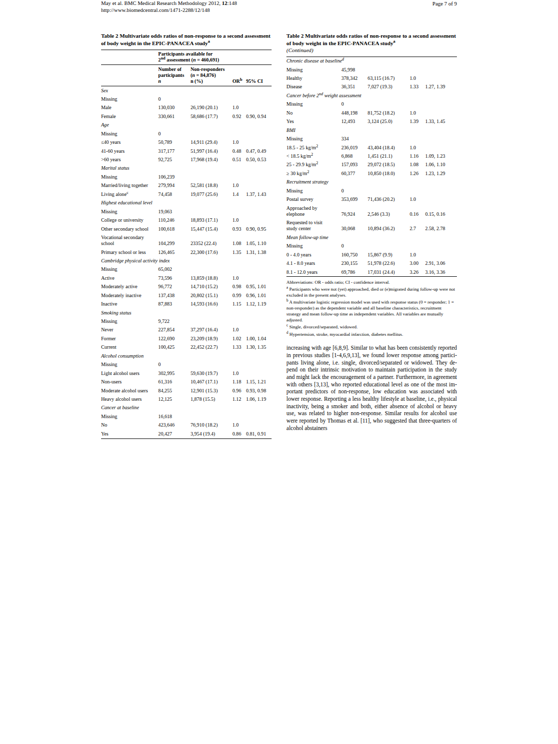May et al. BMC Medical Research Methodology 2012, 12:148
http://www.biomedcentral.com/1471-2288/12/148
Page 7 of 9
Table 2 Multivariate odds ratios of non-response to a second assessment of body weight in the EPIC-PANACEA studya
| | Participants available for 2 nd assessment ( n = 460,691) |
| --- | --- |
| | Number of participants n | Non-responders ( n = 84,876) n (%) | OR b | 95% CI |
| Sex |
| Missing | 0 | | | |
| Male | 130,030 | 26,190 (20.1) | 1.0 | |
| Female | 330,661 | 58,686 (17.7) | 0.92 | 0.90, 0.94 |
| Age |
| Missing | 0 | | | |
| ≤40 years | 50,789 | 14,911 (29.4) | 1.0 | |
| 41-60 years | 317,177 | 51,997 (16.4) | 0.48 | 0.47, 0.49 |
| >60 years | 92,725 | 17,968 (19.4) | 0.51 | 0.50, 0.53 |
| Marital status |
| Missing | 106,239 | | | |
| Married/living together | 279,994 | 52,581 (18.8) | 1.0 | |
| Living alone c | 74,458 | 19,077 (25.6) | 1.4 | 1.37, 1.43 |
| Highest educational level |
| Missing | 19,063 | | | |
| College or university | 110,246 | 18,893 (17.1) | 1.0 | |
| Other secondary school | 100,618 | 15,447 (15.4) | 0.93 | 0.90, 0.95 |
| Vocational secondary school | 104,299 | 23352 (22.4) | 1.08 | 1.05, 1.10 |
| Primary school or less | 126,465 | 22,300 (17.6) | 1.35 | 1.31, 1.38 |
| Cambridge physical activity index |
| Missing | 65,002 | | | |
| Active | 73,596 | 13,859 (18.8) | 1.0 | |
| Moderately active | 96,772 | 14,710 (15.2) | 0.98 | 0.95, 1.01 |
| Moderately inactive | 137,438 | 20,802 (15.1) | 0.99 | 0.96, 1.01 |
| Inactive | 87,883 | 14,593 (16.6) | 1.15 | 1.12, 1.19 |
| Smoking status |
| Missing | 9,722 | | | |
| Never | 227,854 | 37,297 (16.4) | 1.0 | |
| Former | 122,690 | 23,209 (18.9) | 1.02 | 1.00, 1.04 |
| Current | 100,425 | 22,452 (22.7) | 1.33 | 1.30, 1.35 |
| Alcohol consumption |
| Missing | 0 | | | |
| Light alcohol users | 302,995 | 59,630 (19.7) | 1.0 | |
| Non-users | 61,316 | 10,467 (17.1) | 1.18 | 1.15, 1.21 |
| Moderate alcohol users | 84,255 | 12,901 (15.3) | 0.96 | 0.93, 0.98 |
| Heavy alcohol users | 12,125 | 1,878 (15.5) | 1.12 | 1.06, 1.19 |
| Cancer at baseline |
| Missing | 16,618 | | | |
| No | 423,646 | 76,910 (18.2) | 1.0 | |
| Yes | 20,427 | 3,954 (19.4) | 0.86 | 0.81, 0.91 |
Table 2 Multivariate odds ratios of non-response to a second assessment of body weight in the EPIC-PANACEA studya
(Continued)
| Chronic disease at baseline d |
| Missing | 45,998 | | | |
| Healthy | 378,342 | 63,115 (16.7) | 1.0 | |
| Disease | 36,351 | 7,027 (19.3) | 1.33 | 1.27, 1.39 |
| Cancer before 2 nd weight assessment |
| Missing | 0 | | | |
| No | 448,198 | 81,752 (18.2) | 1.0 | |
| Yes | 12,493 | 3,124 (25.0) | 1.39 | 1.33, 1.45 |
| BMI |
| Missing | 334 | | | |
| 18.5 - 25 kg/m 2 | 236,019 | 43,404 (18.4) | 1.0 | |
| < 18.5 kg/m 2 | 6,868 | 1,451 (21.1) | 1.16 | 1.09, 1.23 |
| 25 - 29.9 kg/m 2 | 157,093 | 29,072 (18.5) | 1.08 | 1.06, 1.10 |
| ≥ 30 kg/m 2 | 60,377 | 10,850 (18.0) | 1.26 | 1.23, 1.29 |
| Recruitment strategy |
| Missing | 0 | | | |
| Postal survey | 353,699 | 71,436 (20.2) | 1.0 | |
| Approached by elephone | 76,924 | 2,546 (3.3) | 0.16 | 0.15, 0.16 |
| Requested to visit study center | 30,068 | 10,894 (36.2) | 2.7 | 2.58, 2.78 |
| Mean follow-up time |
| Missing | 0 | | | |
| 0 - 4.0 years | 160,750 | 15,867 (9.9) | 1.0 | |
| 4.1 - 8.0 years | 230,155 | 51,978 (22.6) | 3.00 | 2.91, 3.06 |
| 8.1 - 12.0 years | 69,786 | 17,031 (24.4) | 3.26 | 3.16, 3.36 |
Abbreviations: OR - odds ratio; CI - confidence interval.
a Participants who were not (yet) approached, died or (e)migrated during follow-up were not excluded in the present analyses.
b A multivariate logistic regression model was used with response status (0 = responder; 1 = non-responder) as the dependent variable and all baseline characteristics, recruitment strategy and mean follow-up time as independent variables. All variables are mutually adjusted.
c Single, divorced/separated, widowed.
d Hypertension, stroke, myocardial infarction, diabetes mellitus.
increasing with age [6,8,9]. Similar to what has been consistently reported in previous studies [1-4,6,9,13], we found lower response among participants living alone, i.e. single, divorced/separated or widowed. They depend on their intrinsic motivation to maintain participation in the study and might lack the encouragement of a partner. Furthermore, in agreement with others [3,13], who reported educational level as one of the most important predictors of non-response, low education was associated with lower response. Reporting a less healthy lifestyle at baseline, i.e., physical inactivity, being a smoker and both, either absence of alcohol or heavy use, was related to higher non-response. Similar results for alcohol use were reported by Thomas et al. [11], who suggested that three-quarters of alcohol abstainers